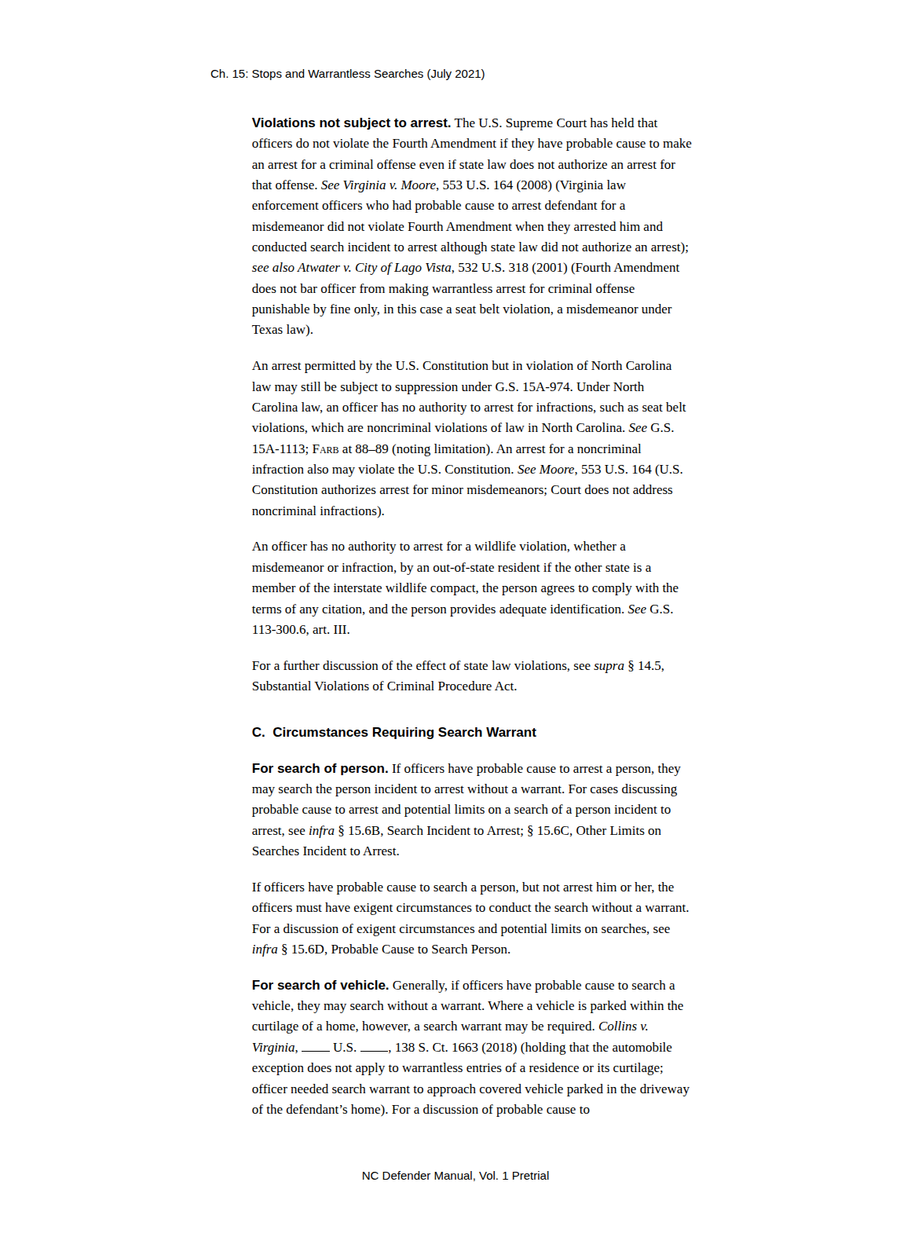Ch. 15: Stops and Warrantless Searches (July 2021)
Violations not subject to arrest. The U.S. Supreme Court has held that officers do not violate the Fourth Amendment if they have probable cause to make an arrest for a criminal offense even if state law does not authorize an arrest for that offense. See Virginia v. Moore, 553 U.S. 164 (2008) (Virginia law enforcement officers who had probable cause to arrest defendant for a misdemeanor did not violate Fourth Amendment when they arrested him and conducted search incident to arrest although state law did not authorize an arrest); see also Atwater v. City of Lago Vista, 532 U.S. 318 (2001) (Fourth Amendment does not bar officer from making warrantless arrest for criminal offense punishable by fine only, in this case a seat belt violation, a misdemeanor under Texas law).
An arrest permitted by the U.S. Constitution but in violation of North Carolina law may still be subject to suppression under G.S. 15A-974. Under North Carolina law, an officer has no authority to arrest for infractions, such as seat belt violations, which are noncriminal violations of law in North Carolina. See G.S. 15A-1113; Farb at 88–89 (noting limitation). An arrest for a noncriminal infraction also may violate the U.S. Constitution. See Moore, 553 U.S. 164 (U.S. Constitution authorizes arrest for minor misdemeanors; Court does not address noncriminal infractions).
An officer has no authority to arrest for a wildlife violation, whether a misdemeanor or infraction, by an out-of-state resident if the other state is a member of the interstate wildlife compact, the person agrees to comply with the terms of any citation, and the person provides adequate identification. See G.S. 113-300.6, art. III.
For a further discussion of the effect of state law violations, see supra § 14.5, Substantial Violations of Criminal Procedure Act.
C. Circumstances Requiring Search Warrant
For search of person. If officers have probable cause to arrest a person, they may search the person incident to arrest without a warrant. For cases discussing probable cause to arrest and potential limits on a search of a person incident to arrest, see infra § 15.6B, Search Incident to Arrest; § 15.6C, Other Limits on Searches Incident to Arrest.
If officers have probable cause to search a person, but not arrest him or her, the officers must have exigent circumstances to conduct the search without a warrant. For a discussion of exigent circumstances and potential limits on searches, see infra § 15.6D, Probable Cause to Search Person.
For search of vehicle. Generally, if officers have probable cause to search a vehicle, they may search without a warrant. Where a vehicle is parked within the curtilage of a home, however, a search warrant may be required. Collins v. Virginia, U.S. , 138 S. Ct. 1663 (2018) (holding that the automobile exception does not apply to warrantless entries of a residence or its curtilage; officer needed search warrant to approach covered vehicle parked in the driveway of the defendant’s home). For a discussion of probable cause to
NC Defender Manual, Vol. 1 Pretrial